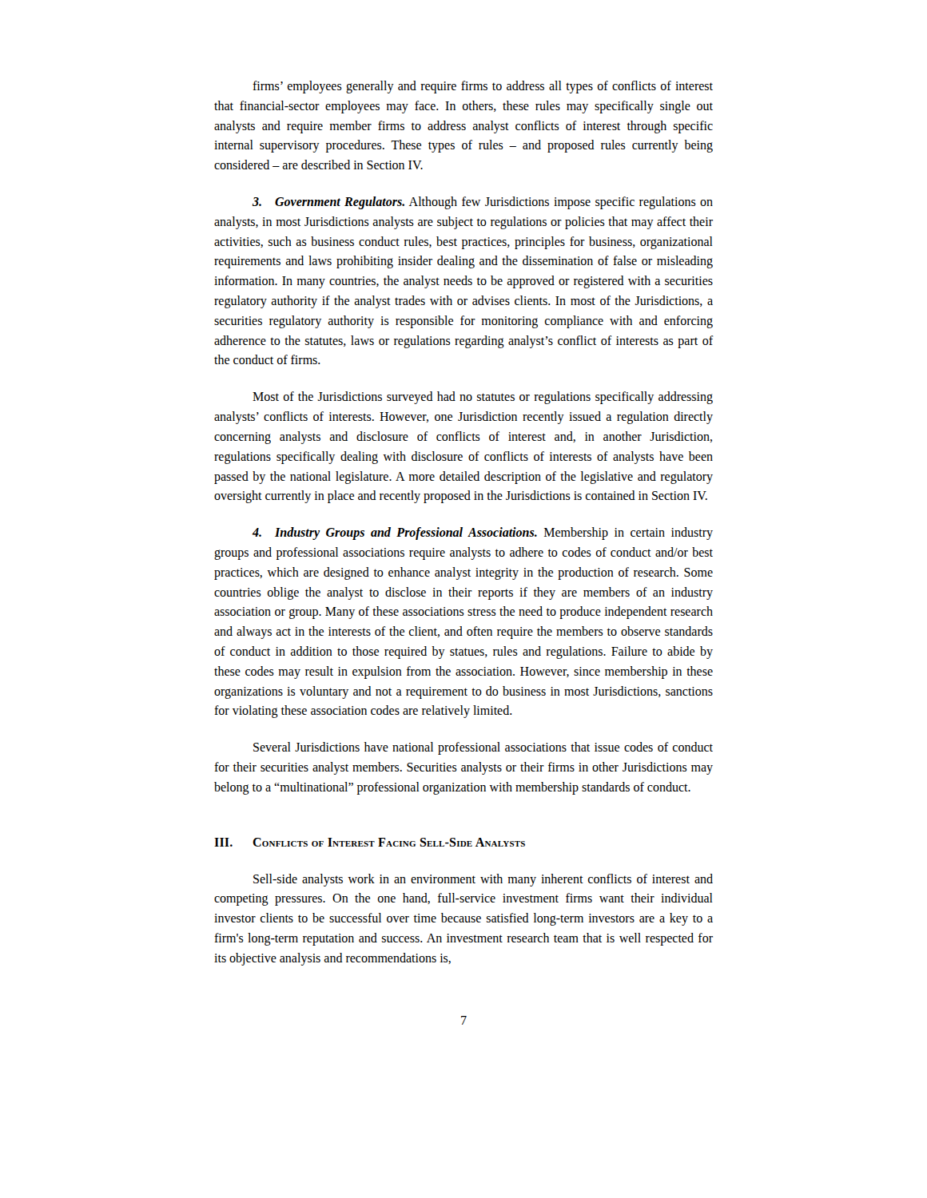firms’ employees generally and require firms to address all types of conflicts of interest that financial-sector employees may face. In others, these rules may specifically single out analysts and require member firms to address analyst conflicts of interest through specific internal supervisory procedures. These types of rules – and proposed rules currently being considered – are described in Section IV.
3. Government Regulators. Although few Jurisdictions impose specific regulations on analysts, in most Jurisdictions analysts are subject to regulations or policies that may affect their activities, such as business conduct rules, best practices, principles for business, organizational requirements and laws prohibiting insider dealing and the dissemination of false or misleading information. In many countries, the analyst needs to be approved or registered with a securities regulatory authority if the analyst trades with or advises clients. In most of the Jurisdictions, a securities regulatory authority is responsible for monitoring compliance with and enforcing adherence to the statutes, laws or regulations regarding analyst’s conflict of interests as part of the conduct of firms.
Most of the Jurisdictions surveyed had no statutes or regulations specifically addressing analysts’ conflicts of interests. However, one Jurisdiction recently issued a regulation directly concerning analysts and disclosure of conflicts of interest and, in another Jurisdiction, regulations specifically dealing with disclosure of conflicts of interests of analysts have been passed by the national legislature. A more detailed description of the legislative and regulatory oversight currently in place and recently proposed in the Jurisdictions is contained in Section IV.
4. Industry Groups and Professional Associations. Membership in certain industry groups and professional associations require analysts to adhere to codes of conduct and/or best practices, which are designed to enhance analyst integrity in the production of research. Some countries oblige the analyst to disclose in their reports if they are members of an industry association or group. Many of these associations stress the need to produce independent research and always act in the interests of the client, and often require the members to observe standards of conduct in addition to those required by statues, rules and regulations. Failure to abide by these codes may result in expulsion from the association. However, since membership in these organizations is voluntary and not a requirement to do business in most Jurisdictions, sanctions for violating these association codes are relatively limited.
Several Jurisdictions have national professional associations that issue codes of conduct for their securities analyst members. Securities analysts or their firms in other Jurisdictions may belong to a “multinational” professional organization with membership standards of conduct.
III. Conflicts of Interest Facing Sell-Side Analysts
Sell-side analysts work in an environment with many inherent conflicts of interest and competing pressures. On the one hand, full-service investment firms want their individual investor clients to be successful over time because satisfied long-term investors are a key to a firm's long-term reputation and success. An investment research team that is well respected for its objective analysis and recommendations is,
7